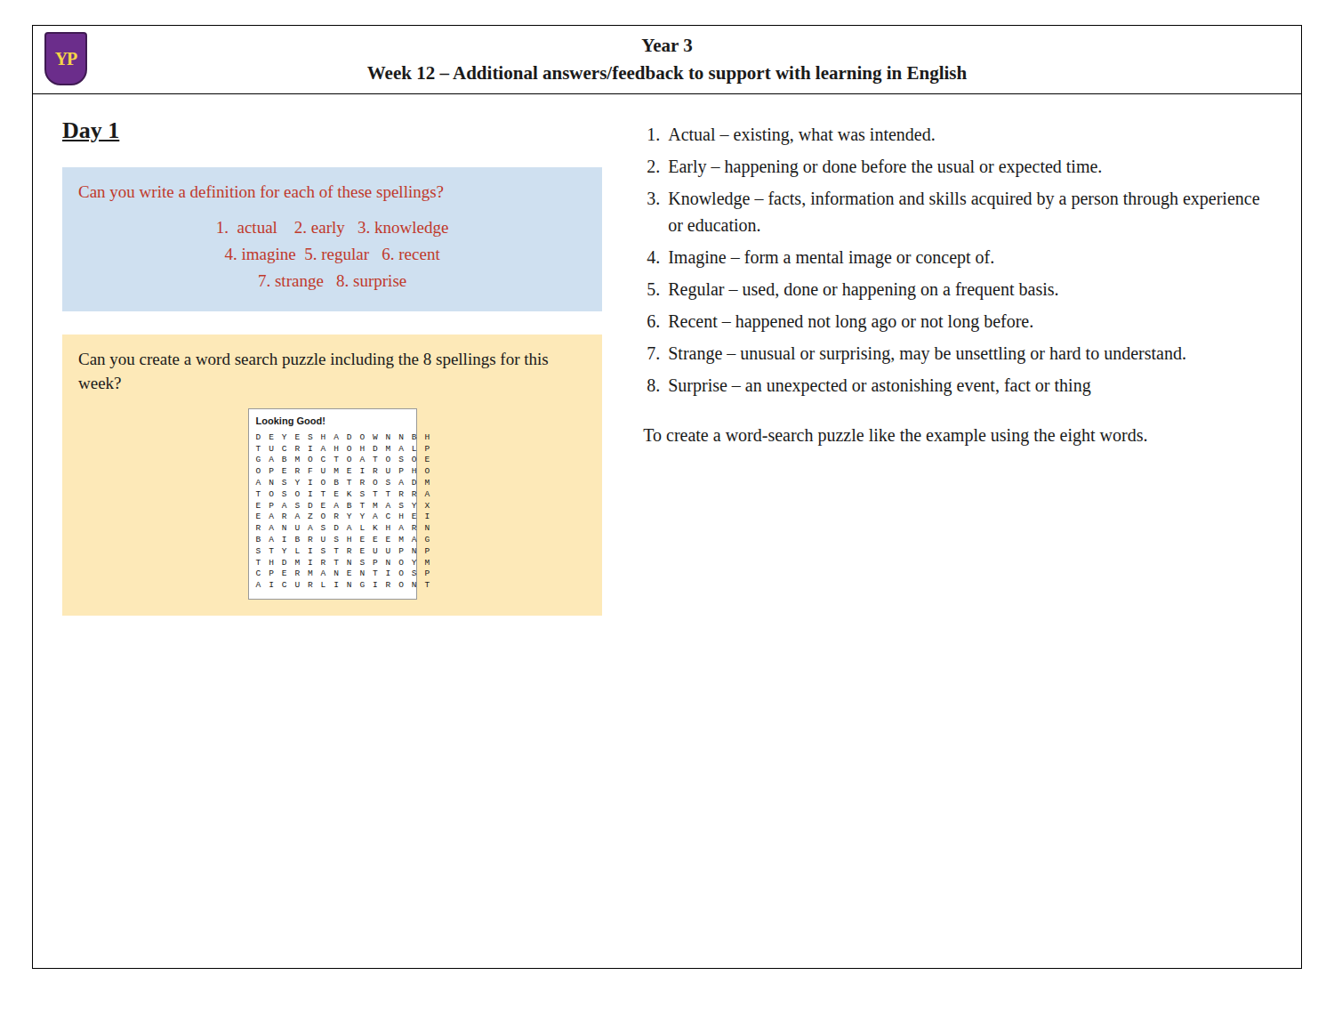YP
Year 3
Week 12 – Additional answers/feedback to support with learning in English
Day 1
Can you write a definition for each of these spellings?
1. actual 2. early 3. knowledge
4. imagine 5. regular 6. recent
7. strange 8. surprise
Can you create a word search puzzle including the 8 spellings for this week?
Looking Good!
D E Y E S H A D O W N N B H T U C R I A H O H D M A L P G A B M O C T O A T O S O E O P E R F U M E I R U P H O A N S Y I O B T R O S A D M T O S O I T E K S T T R R A E P A S D E A B T M A S Y X E A R A Z O R Y Y A C H E I R A N U A S D A L K H A R N B A I B R U S H E E E M A G S T Y L I S T R E U U P N P T H D M I R T N S P N O Y M C P E R M A N E N T I O S P A I C U R L I N G I R O N T
Actual – existing, what was intended.
Early – happening or done before the usual or expected time.
Knowledge – facts, information and skills acquired by a person through experience or education.
Imagine – form a mental image or concept of.
Regular – used, done or happening on a frequent basis.
Recent – happened not long ago or not long before.
Strange – unusual or surprising, may be unsettling or hard to understand.
Surprise – an unexpected or astonishing event, fact or thing
To create a word-search puzzle like the example using the eight words.